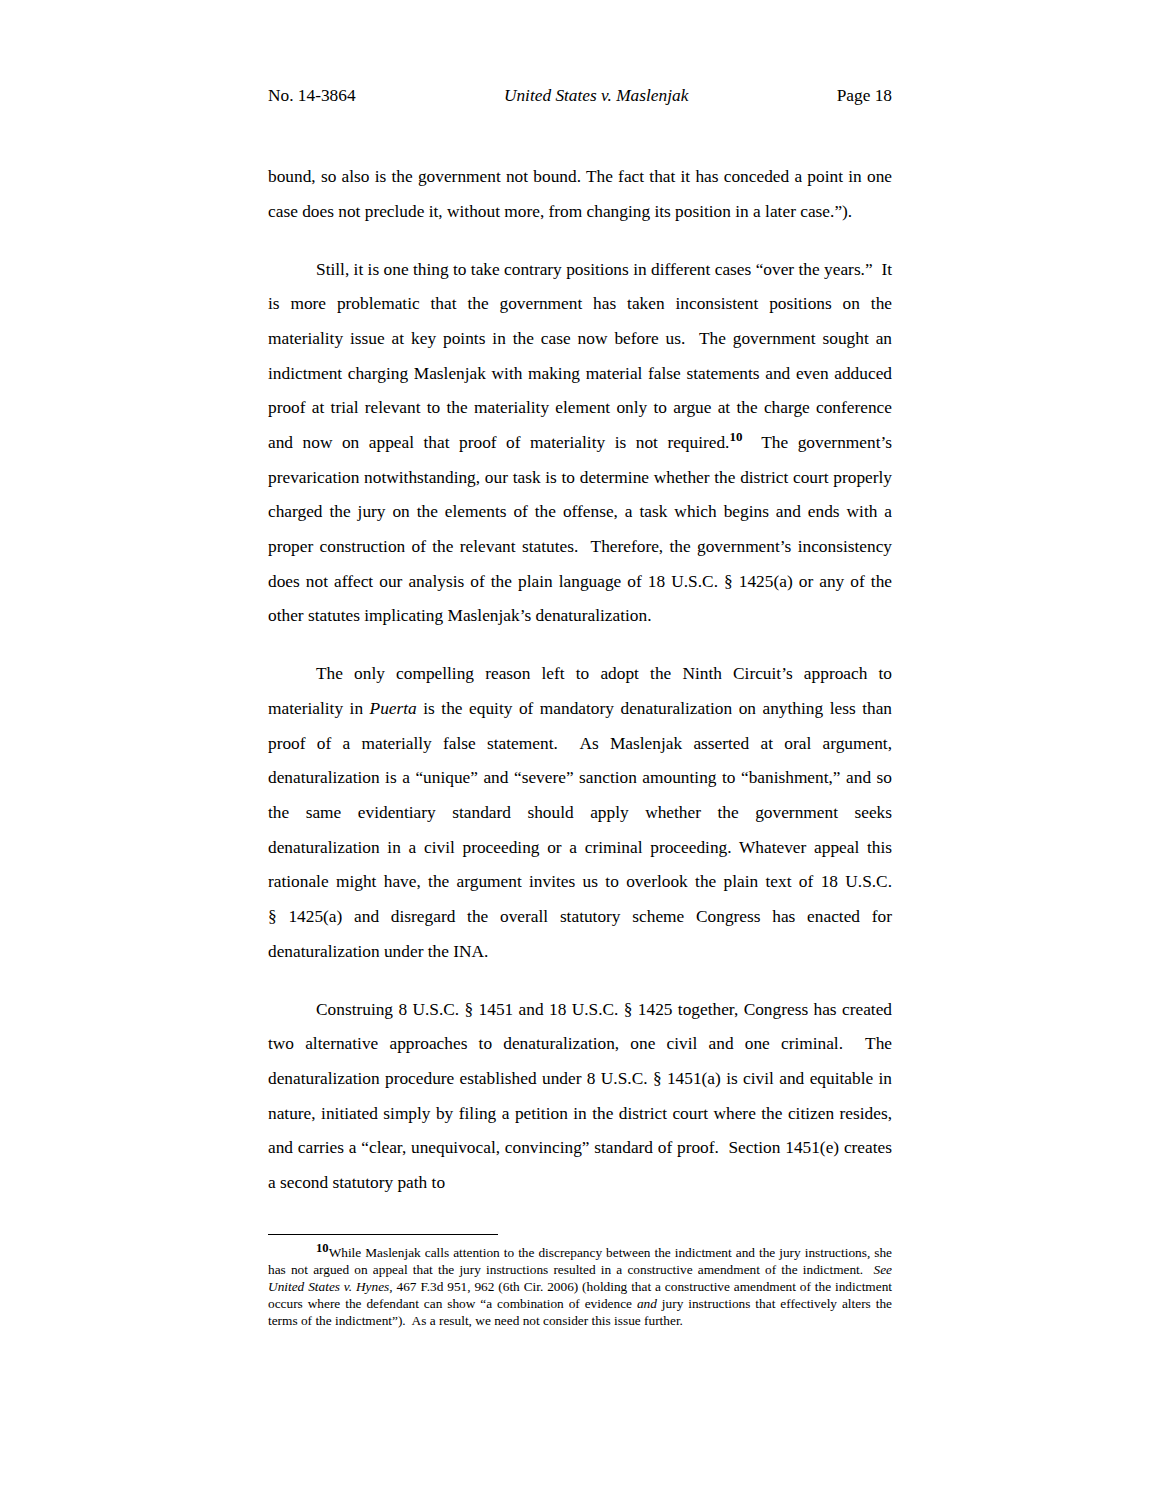No. 14-3864
United States v. Maslenjak
Page 18
bound, so also is the government not bound. The fact that it has conceded a point in one case does not preclude it, without more, from changing its position in a later case.”).
Still, it is one thing to take contrary positions in different cases “over the years.” It is more problematic that the government has taken inconsistent positions on the materiality issue at key points in the case now before us. The government sought an indictment charging Maslenjak with making material false statements and even adduced proof at trial relevant to the materiality element only to argue at the charge conference and now on appeal that proof of materiality is not required.10 The government’s prevarication notwithstanding, our task is to determine whether the district court properly charged the jury on the elements of the offense, a task which begins and ends with a proper construction of the relevant statutes. Therefore, the government’s inconsistency does not affect our analysis of the plain language of 18 U.S.C. § 1425(a) or any of the other statutes implicating Maslenjak’s denaturalization.
The only compelling reason left to adopt the Ninth Circuit’s approach to materiality in Puerta is the equity of mandatory denaturalization on anything less than proof of a materially false statement. As Maslenjak asserted at oral argument, denaturalization is a “unique” and “severe” sanction amounting to “banishment,” and so the same evidentiary standard should apply whether the government seeks denaturalization in a civil proceeding or a criminal proceeding. Whatever appeal this rationale might have, the argument invites us to overlook the plain text of 18 U.S.C. § 1425(a) and disregard the overall statutory scheme Congress has enacted for denaturalization under the INA.
Construing 8 U.S.C. § 1451 and 18 U.S.C. § 1425 together, Congress has created two alternative approaches to denaturalization, one civil and one criminal. The denaturalization procedure established under 8 U.S.C. § 1451(a) is civil and equitable in nature, initiated simply by filing a petition in the district court where the citizen resides, and carries a “clear, unequivocal, convincing” standard of proof. Section 1451(e) creates a second statutory path to
10 While Maslenjak calls attention to the discrepancy between the indictment and the jury instructions, she has not argued on appeal that the jury instructions resulted in a constructive amendment of the indictment. See United States v. Hynes, 467 F.3d 951, 962 (6th Cir. 2006) (holding that a constructive amendment of the indictment occurs where the defendant can show “a combination of evidence and jury instructions that effectively alters the terms of the indictment”). As a result, we need not consider this issue further.